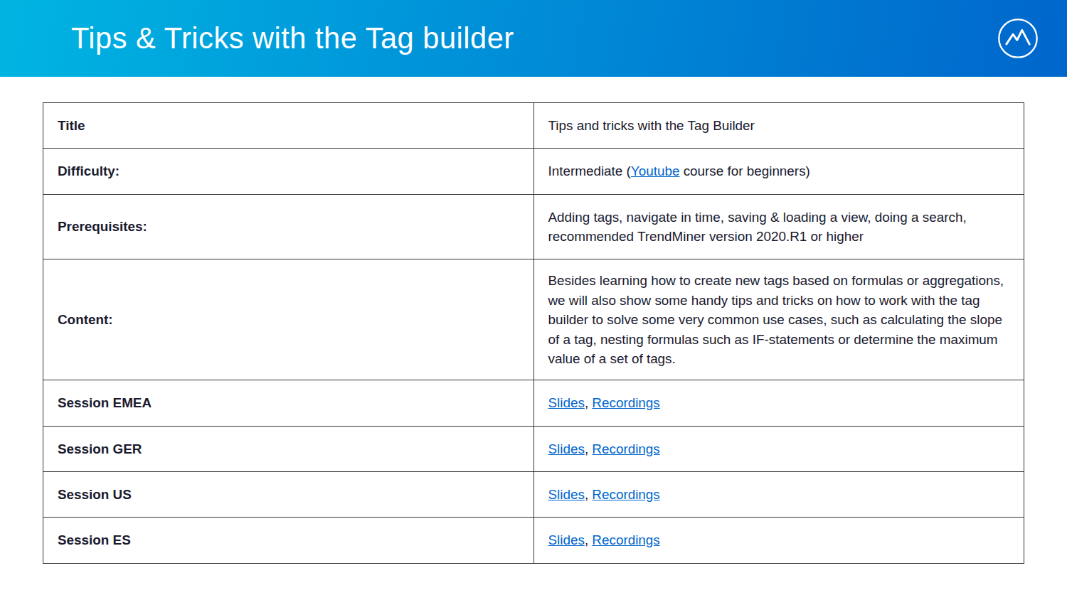Tips & Tricks with the Tag builder
Session details for Tips and tricks with the Tag Builder
| Title | Tips and tricks with the Tag Builder |
| Difficulty: | Intermediate ( Youtube course for beginners) |
| Prerequisites: | Adding tags, navigate in time, saving & loading a view, doing a search, recommended TrendMiner version 2020.R1 or higher |
| Content: | Besides learning how to create new tags based on formulas or aggregations, we will also show some handy tips and tricks on how to work with the tag builder to solve some very common use cases, such as calculating the slope of a tag, nesting formulas such as IF-statements or determine the maximum value of a set of tags. |
| Session EMEA | Slides , Recordings |
| Session GER | Slides , Recordings |
| Session US | Slides , Recordings |
| Session ES | Slides , Recordings |